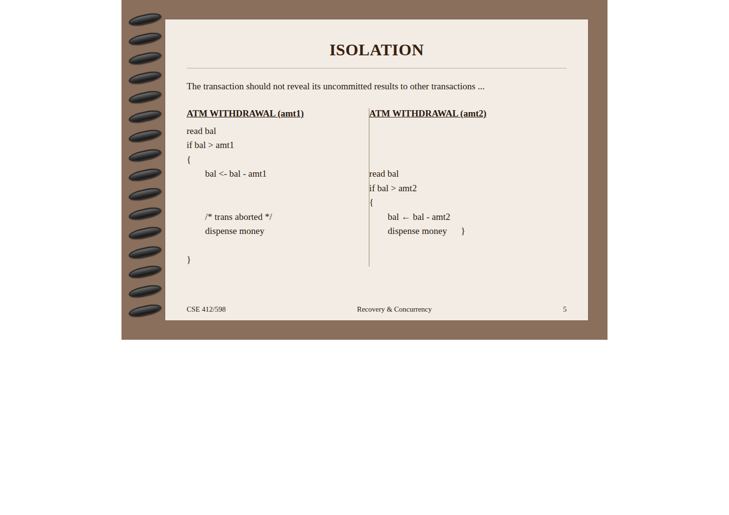ISOLATION
The transaction should not reveal its uncommitted results to other transactions ...
| ATM WITHDRAWAL (amt1) read bal if bal > amt1 { bal <- bal - amt1 /* trans aborted */ dispense money } | ATM WITHDRAWAL (amt2) read bal if bal > amt2 { bal ← bal - amt2 dispense money } |
CSE 412/598 5
Recovery & Concurrency